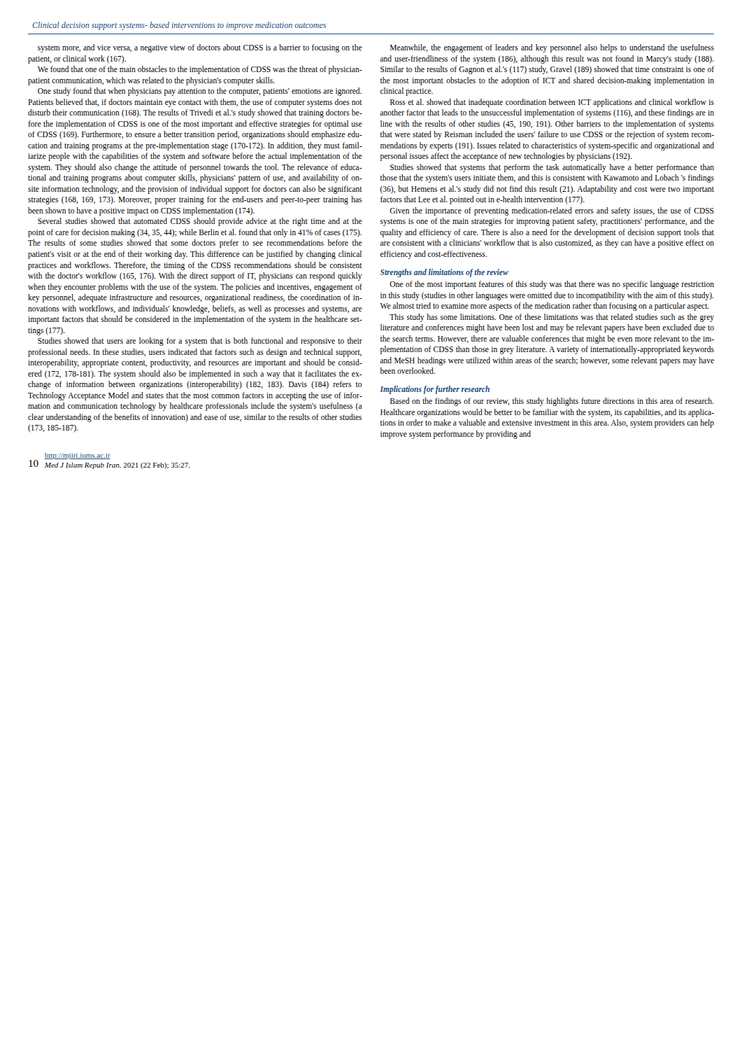Clinical decision support systems- based interventions to improve medication outcomes
system more, and vice versa, a negative view of doctors about CDSS is a barrier to focusing on the patient, or clinical work (167).
We found that one of the main obstacles to the implementation of CDSS was the threat of physician-patient communication, which was related to the physician's computer skills.
One study found that when physicians pay attention to the computer, patients' emotions are ignored. Patients believed that, if doctors maintain eye contact with them, the use of computer systems does not disturb their communication (168). The results of Trivedi et al.'s study showed that training doctors before the implementation of CDSS is one of the most important and effective strategies for optimal use of CDSS (169). Furthermore, to ensure a better transition period, organizations should emphasize education and training programs at the pre-implementation stage (170-172). In addition, they must familiarize people with the capabilities of the system and software before the actual implementation of the system. They should also change the attitude of personnel towards the tool. The relevance of educational and training programs about computer skills, physicians' pattern of use, and availability of on-site information technology, and the provision of individual support for doctors can also be significant strategies (168, 169, 173). Moreover, proper training for the end-users and peer-to-peer training has been shown to have a positive impact on CDSS implementation (174).
Several studies showed that automated CDSS should provide advice at the right time and at the point of care for decision making (34, 35, 44); while Berlin et al. found that only in 41% of cases (175). The results of some studies showed that some doctors prefer to see recommendations before the patient's visit or at the end of their working day. This difference can be justified by changing clinical practices and workflows. Therefore, the timing of the CDSS recommendations should be consistent with the doctor's workflow (165, 176). With the direct support of IT, physicians can respond quickly when they encounter problems with the use of the system. The policies and incentives, engagement of key personnel, adequate infrastructure and resources, organizational readiness, the coordination of innovations with workflows, and individuals' knowledge, beliefs, as well as processes and systems, are important factors that should be considered in the implementation of the system in the healthcare settings (177).
Studies showed that users are looking for a system that is both functional and responsive to their professional needs. In these studies, users indicated that factors such as design and technical support, interoperability, appropriate content, productivity, and resources are important and should be considered (172, 178-181). The system should also be implemented in such a way that it facilitates the exchange of information between organizations (interoperability) (182, 183). Davis (184) refers to Technology Acceptance Model and states that the most common factors in accepting the use of information and communication technology by healthcare professionals include the system's usefulness (a clear understanding of the benefits of innovation) and ease of use, similar to the results of other studies (173, 185-187).
Meanwhile, the engagement of leaders and key personnel also helps to understand the usefulness and user-friendliness of the system (186), although this result was not found in Marcy's study (188). Similar to the results of Gagnon et al.'s (117) study, Gravel (189) showed that time constraint is one of the most important obstacles to the adoption of ICT and shared decision-making implementation in clinical practice.
Ross et al. showed that inadequate coordination between ICT applications and clinical workflow is another factor that leads to the unsuccessful implementation of systems (116), and these findings are in line with the results of other studies (45, 190, 191). Other barriers to the implementation of systems that were stated by Reisman included the users' failure to use CDSS or the rejection of system recommendations by experts (191). Issues related to characteristics of system-specific and organizational and personal issues affect the acceptance of new technologies by physicians (192).
Studies showed that systems that perform the task automatically have a better performance than those that the system's users initiate them, and this is consistent with Kawamoto and Lobach 's findings (36), but Hemens et al.'s study did not find this result (21). Adaptability and cost were two important factors that Lee et al. pointed out in e-health intervention (177).
Given the importance of preventing medication-related errors and safety issues, the use of CDSS systems is one of the main strategies for improving patient safety, practitioners' performance, and the quality and efficiency of care. There is also a need for the development of decision support tools that are consistent with a clinicians' workflow that is also customized, as they can have a positive effect on efficiency and cost-effectiveness.
Strengths and limitations of the review
One of the most important features of this study was that there was no specific language restriction in this study (studies in other languages were omitted due to incompatibility with the aim of this study). We almost tried to examine more aspects of the medication rather than focusing on a particular aspect.
This study has some limitations. One of these limitations was that related studies such as the grey literature and conferences might have been lost and may be relevant papers have been excluded due to the search terms. However, there are valuable conferences that might be even more relevant to the implementation of CDSS than those in grey literature. A variety of internationally-appropriated keywords and MeSH headings were utilized within areas of the search; however, some relevant papers may have been overlooked.
Implications for further research
Based on the findings of our review, this study highlights future directions in this area of research. Healthcare organizations would be better to be familiar with the system, its capabilities, and its applications in order to make a valuable and extensive investment in this area. Also, system providers can help improve system performance by providing and
10 http://mjiri.iums.ac.ir
Med J Islam Repub Iran. 2021 (22 Feb); 35:27.